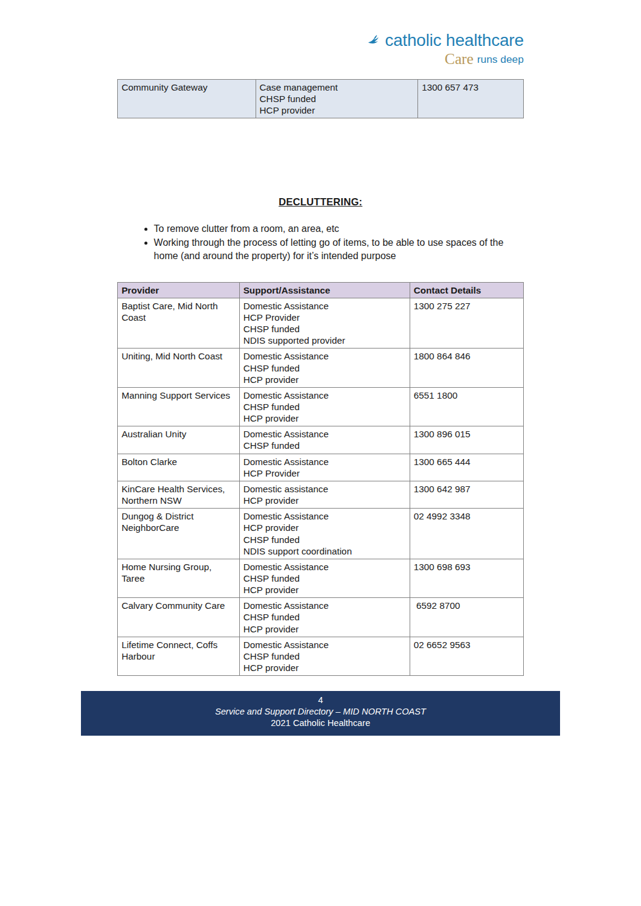catholic healthcare
Care runs deep
| Community Gateway | Case management CHSP funded HCP provider | 1300 657 473 |
DECLUTTERING:
To remove clutter from a room, an area, etc
Working through the process of letting go of items, to be able to use spaces of the home (and around the property) for it’s intended purpose
| Provider | Support/Assistance | Contact Details |
| --- | --- | --- |
| Baptist Care, Mid North Coast | Domestic Assistance HCP Provider CHSP funded NDIS supported provider | 1300 275 227 |
| Uniting, Mid North Coast | Domestic Assistance CHSP funded HCP provider | 1800 864 846 |
| Manning Support Services | Domestic Assistance CHSP funded HCP provider | 6551 1800 |
| Australian Unity | Domestic Assistance CHSP funded | 1300 896 015 |
| Bolton Clarke | Domestic Assistance HCP Provider | 1300 665 444 |
| KinCare Health Services, Northern NSW | Domestic assistance HCP provider | 1300 642 987 |
| Dungog & District NeighborCare | Domestic Assistance HCP provider CHSP funded NDIS support coordination | 02 4992 3348 |
| Home Nursing Group, Taree | Domestic Assistance CHSP funded HCP provider | 1300 698 693 |
| Calvary Community Care | Domestic Assistance CHSP funded HCP provider | 6592 8700 |
| Lifetime Connect, Coffs Harbour | Domestic Assistance CHSP funded HCP provider | 02 6652 9563 |
4
Service and Support Directory – MID NORTH COAST
2021 Catholic Healthcare